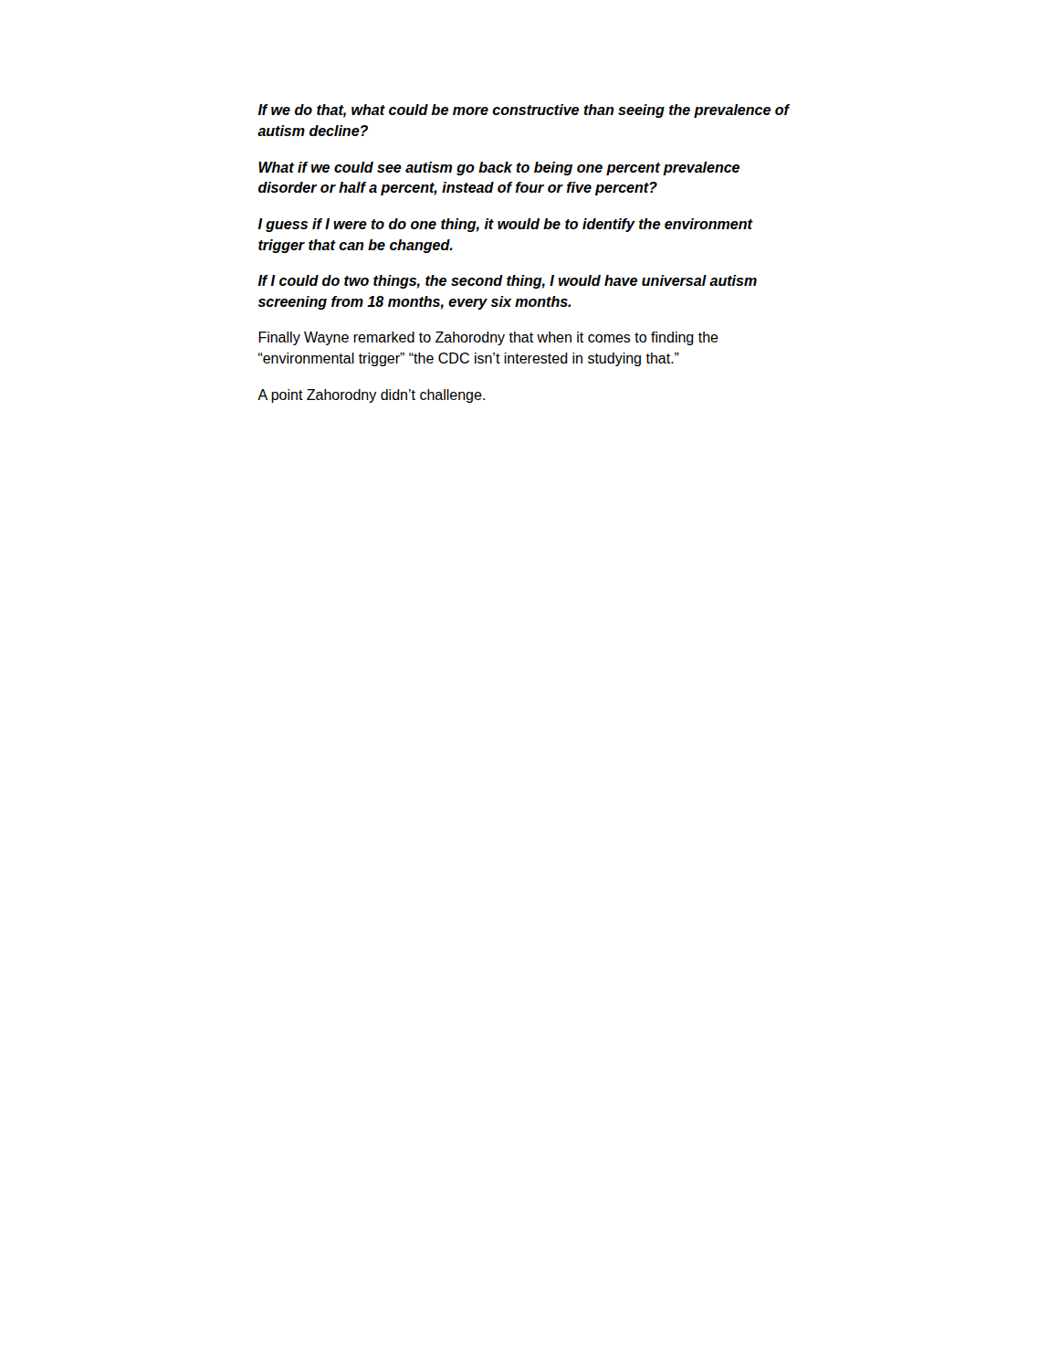If we do that, what could be more constructive than seeing the prevalence of autism decline?
What if we could see autism go back to being one percent prevalence disorder or half a percent, instead of four or five percent?
I guess if I were to do one thing, it would be to identify the environment trigger that can be changed.
If I could do two things, the second thing, I would have universal autism screening from 18 months, every six months.
Finally Wayne remarked to Zahorodny that when it comes to finding the “environmental trigger” “the CDC isn’t interested in studying that.”
A point Zahorodny didn’t challenge.